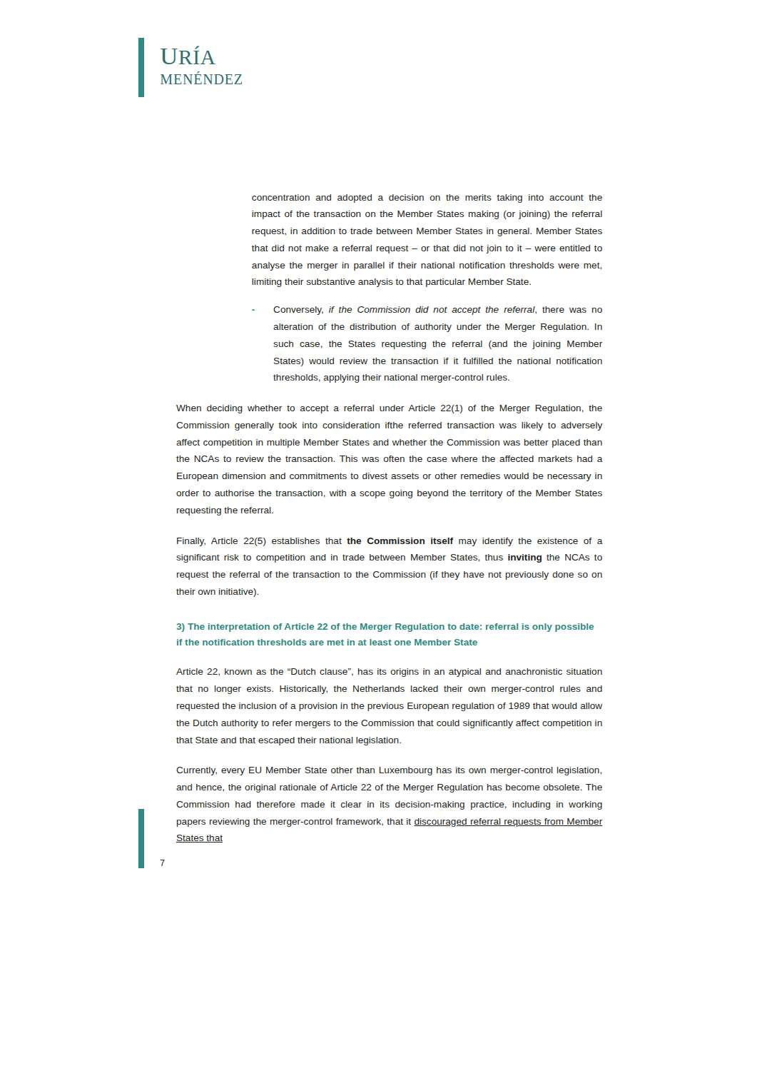URÍA
MENÉNDEZ
concentration and adopted a decision on the merits taking into account the impact of the transaction on the Member States making (or joining) the referral request, in addition to trade between Member States in general. Member States that did not make a referral request – or that did not join to it – were entitled to analyse the merger in parallel if their national notification thresholds were met, limiting their substantive analysis to that particular Member State.
Conversely, if the Commission did not accept the referral, there was no alteration of the distribution of authority under the Merger Regulation. In such case, the States requesting the referral (and the joining Member States) would review the transaction if it fulfilled the national notification thresholds, applying their national merger-control rules.
When deciding whether to accept a referral under Article 22(1) of the Merger Regulation, the Commission generally took into consideration ifthe referred transaction was likely to adversely affect competition in multiple Member States and whether the Commission was better placed than the NCAs to review the transaction. This was often the case where the affected markets had a European dimension and commitments to divest assets or other remedies would be necessary in order to authorise the transaction, with a scope going beyond the territory of the Member States requesting the referral.
Finally, Article 22(5) establishes that the Commission itself may identify the existence of a significant risk to competition and in trade between Member States, thus inviting the NCAs to request the referral of the transaction to the Commission (if they have not previously done so on their own initiative).
3) The interpretation of Article 22 of the Merger Regulation to date: referral is only possible if the notification thresholds are met in at least one Member State
Article 22, known as the “Dutch clause”, has its origins in an atypical and anachronistic situation that no longer exists. Historically, the Netherlands lacked their own merger-control rules and requested the inclusion of a provision in the previous European regulation of 1989 that would allow the Dutch authority to refer mergers to the Commission that could significantly affect competition in that State and that escaped their national legislation.
Currently, every EU Member State other than Luxembourg has its own merger-control legislation, and hence, the original rationale of Article 22 of the Merger Regulation has become obsolete. The Commission had therefore made it clear in its decision-making practice, including in working papers reviewing the merger-control framework, that it discouraged referral requests from Member States that
7